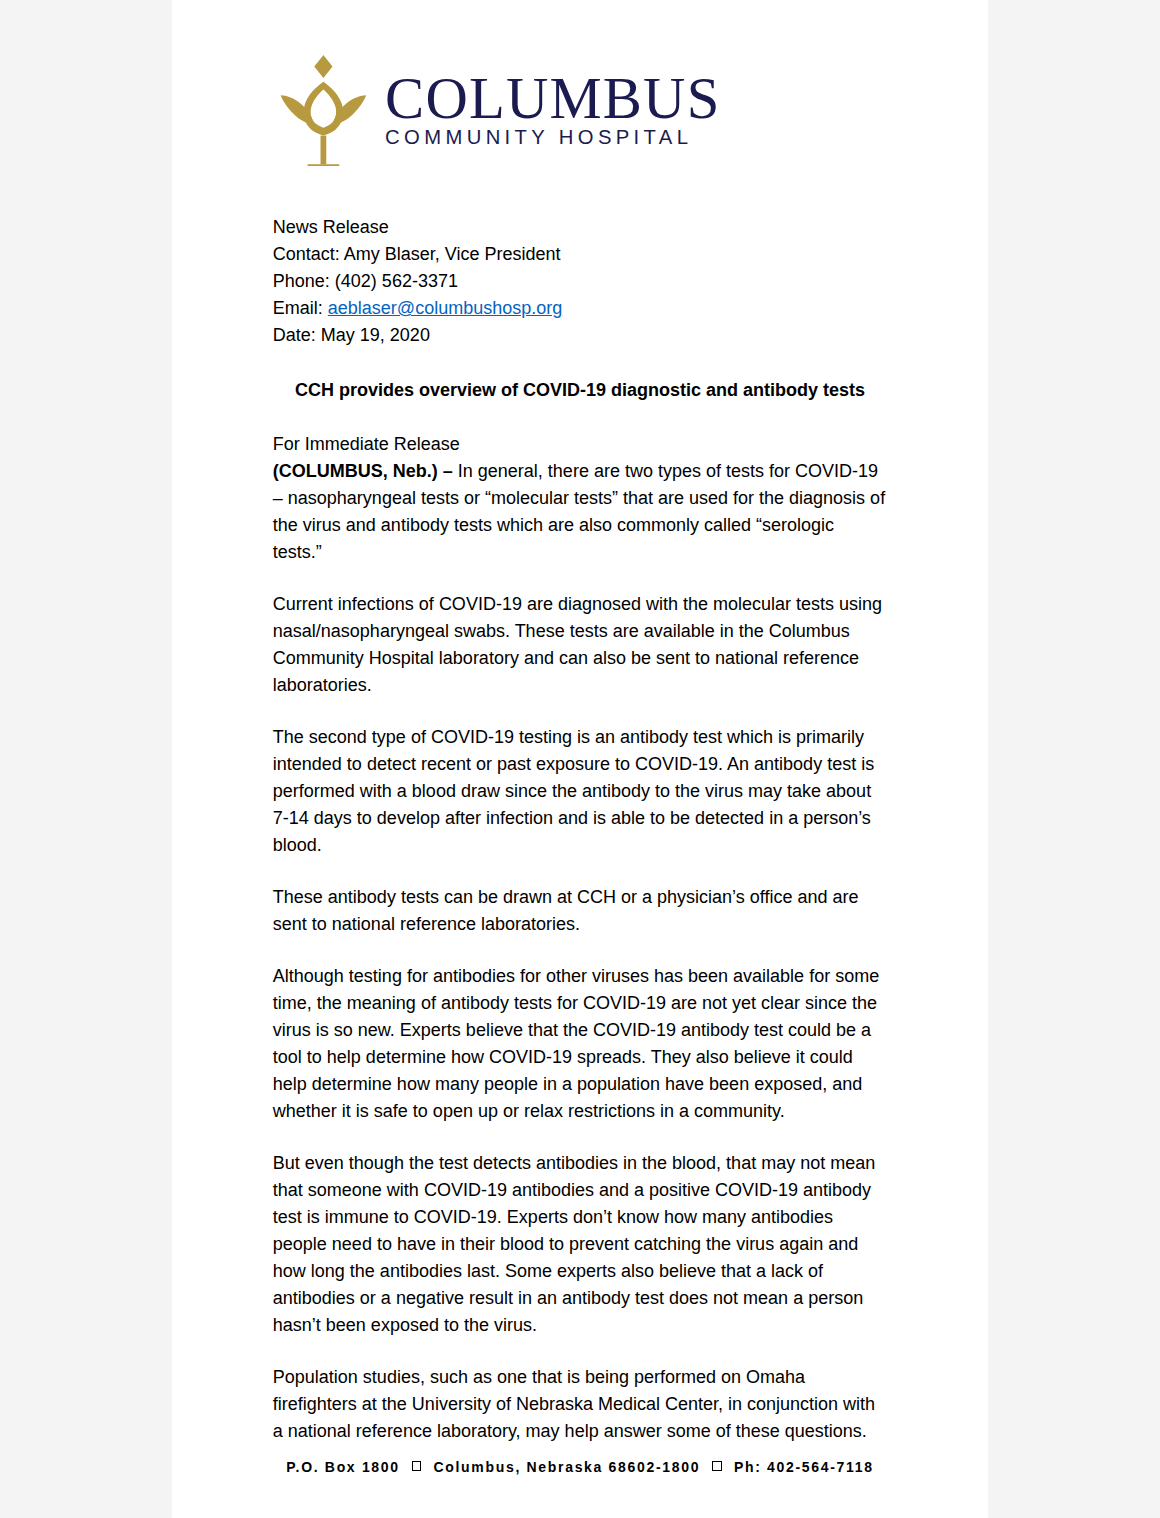COLUMBUS COMMUNITY HOSPITAL
News Release
Contact: Amy Blaser, Vice President
Phone: (402) 562-3371
Email: aeblaser@columbushosp.org
Date: May 19, 2020
CCH provides overview of COVID-19 diagnostic and antibody tests
For Immediate Release
(COLUMBUS, Neb.) – In general, there are two types of tests for COVID-19 – nasopharyngeal tests or “molecular tests” that are used for the diagnosis of the virus and antibody tests which are also commonly called “serologic tests.”
Current infections of COVID-19 are diagnosed with the molecular tests using nasal/nasopharyngeal swabs. These tests are available in the Columbus Community Hospital laboratory and can also be sent to national reference laboratories.
The second type of COVID-19 testing is an antibody test which is primarily intended to detect recent or past exposure to COVID-19. An antibody test is performed with a blood draw since the antibody to the virus may take about 7-14 days to develop after infection and is able to be detected in a person’s blood.
These antibody tests can be drawn at CCH or a physician’s office and are sent to national reference laboratories.
Although testing for antibodies for other viruses has been available for some time, the meaning of antibody tests for COVID-19 are not yet clear since the virus is so new. Experts believe that the COVID-19 antibody test could be a tool to help determine how COVID-19 spreads. They also believe it could help determine how many people in a population have been exposed, and whether it is safe to open up or relax restrictions in a community.
But even though the test detects antibodies in the blood, that may not mean that someone with COVID-19 antibodies and a positive COVID-19 antibody test is immune to COVID-19. Experts don’t know how many antibodies people need to have in their blood to prevent catching the virus again and how long the antibodies last. Some experts also believe that a lack of antibodies or a negative result in an antibody test does not mean a person hasn’t been exposed to the virus.
Population studies, such as one that is being performed on Omaha firefighters at the University of Nebraska Medical Center, in conjunction with a national reference laboratory, may help answer some of these questions.
P.O. Box 1800 Columbus, Nebraska 68602-1800 Ph: 402-564-7118